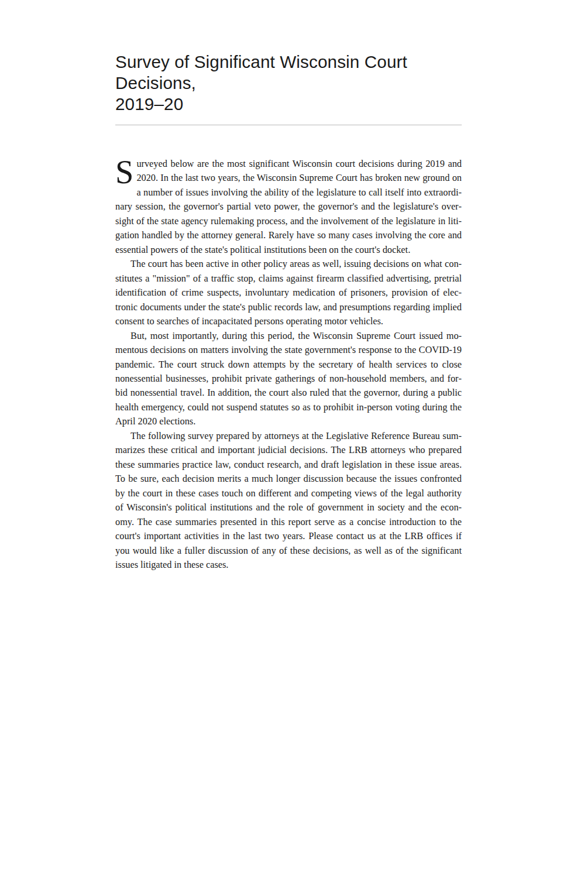Survey of Significant Wisconsin Court Decisions,
2019–20
Surveyed below are the most significant Wisconsin court decisions during 2019 and 2020. In the last two years, the Wisconsin Supreme Court has broken new ground on a number of issues involving the ability of the legislature to call itself into extraordinary session, the governor's partial veto power, the governor's and the legislature's oversight of the state agency rulemaking process, and the involvement of the legislature in litigation handled by the attorney general. Rarely have so many cases involving the core and essential powers of the state's political institutions been on the court's docket.
The court has been active in other policy areas as well, issuing decisions on what constitutes a "mission" of a traffic stop, claims against firearm classified advertising, pretrial identification of crime suspects, involuntary medication of prisoners, provision of electronic documents under the state's public records law, and presumptions regarding implied consent to searches of incapacitated persons operating motor vehicles.
But, most importantly, during this period, the Wisconsin Supreme Court issued momentous decisions on matters involving the state government's response to the COVID-19 pandemic. The court struck down attempts by the secretary of health services to close nonessential businesses, prohibit private gatherings of non-household members, and forbid nonessential travel. In addition, the court also ruled that the governor, during a public health emergency, could not suspend statutes so as to prohibit in-person voting during the April 2020 elections.
The following survey prepared by attorneys at the Legislative Reference Bureau summarizes these critical and important judicial decisions. The LRB attorneys who prepared these summaries practice law, conduct research, and draft legislation in these issue areas. To be sure, each decision merits a much longer discussion because the issues confronted by the court in these cases touch on different and competing views of the legal authority of Wisconsin's political institutions and the role of government in society and the economy. The case summaries presented in this report serve as a concise introduction to the court's important activities in the last two years. Please contact us at the LRB offices if you would like a fuller discussion of any of these decisions, as well as of the significant issues litigated in these cases.